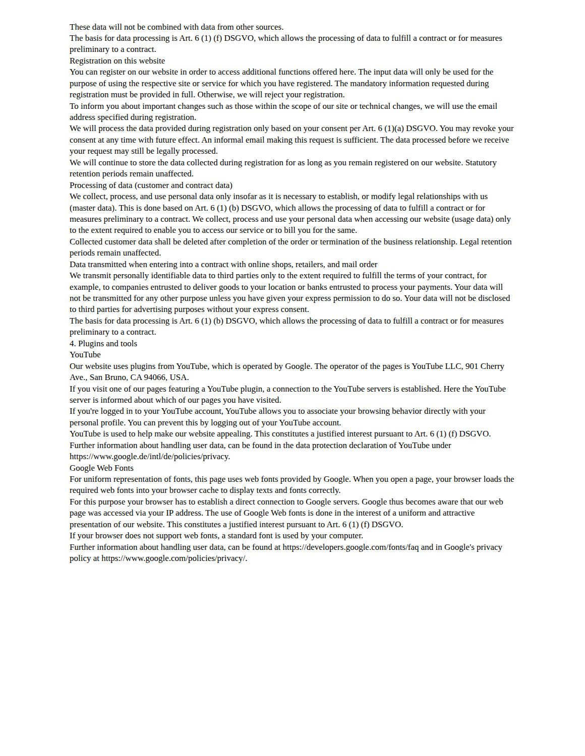These data will not be combined with data from other sources.
The basis for data processing is Art. 6 (1) (f) DSGVO, which allows the processing of data to fulfill a contract or for measures preliminary to a contract.
Registration on this website
You can register on our website in order to access additional functions offered here. The input data will only be used for the purpose of using the respective site or service for which you have registered. The mandatory information requested during registration must be provided in full. Otherwise, we will reject your registration.
To inform you about important changes such as those within the scope of our site or technical changes, we will use the email address specified during registration.
We will process the data provided during registration only based on your consent per Art. 6 (1)(a) DSGVO. You may revoke your consent at any time with future effect. An informal email making this request is sufficient. The data processed before we receive your request may still be legally processed.
We will continue to store the data collected during registration for as long as you remain registered on our website. Statutory retention periods remain unaffected.
Processing of data (customer and contract data)
We collect, process, and use personal data only insofar as it is necessary to establish, or modify legal relationships with us (master data). This is done based on Art. 6 (1) (b) DSGVO, which allows the processing of data to fulfill a contract or for measures preliminary to a contract. We collect, process and use your personal data when accessing our website (usage data) only to the extent required to enable you to access our service or to bill you for the same.
Collected customer data shall be deleted after completion of the order or termination of the business relationship. Legal retention periods remain unaffected.
Data transmitted when entering into a contract with online shops, retailers, and mail order
We transmit personally identifiable data to third parties only to the extent required to fulfill the terms of your contract, for example, to companies entrusted to deliver goods to your location or banks entrusted to process your payments. Your data will not be transmitted for any other purpose unless you have given your express permission to do so. Your data will not be disclosed to third parties for advertising purposes without your express consent.
The basis for data processing is Art. 6 (1) (b) DSGVO, which allows the processing of data to fulfill a contract or for measures preliminary to a contract.
4. Plugins and tools
YouTube
Our website uses plugins from YouTube, which is operated by Google. The operator of the pages is YouTube LLC, 901 Cherry Ave., San Bruno, CA 94066, USA.
If you visit one of our pages featuring a YouTube plugin, a connection to the YouTube servers is established. Here the YouTube server is informed about which of our pages you have visited.
If you're logged in to your YouTube account, YouTube allows you to associate your browsing behavior directly with your personal profile. You can prevent this by logging out of your YouTube account.
YouTube is used to help make our website appealing. This constitutes a justified interest pursuant to Art. 6 (1) (f) DSGVO.
Further information about handling user data, can be found in the data protection declaration of YouTube under https://www.google.de/intl/de/policies/privacy.
Google Web Fonts
For uniform representation of fonts, this page uses web fonts provided by Google. When you open a page, your browser loads the required web fonts into your browser cache to display texts and fonts correctly.
For this purpose your browser has to establish a direct connection to Google servers. Google thus becomes aware that our web page was accessed via your IP address. The use of Google Web fonts is done in the interest of a uniform and attractive presentation of our website. This constitutes a justified interest pursuant to Art. 6 (1) (f) DSGVO.
If your browser does not support web fonts, a standard font is used by your computer.
Further information about handling user data, can be found at https://developers.google.com/fonts/faq and in Google's privacy policy at https://www.google.com/policies/privacy/.